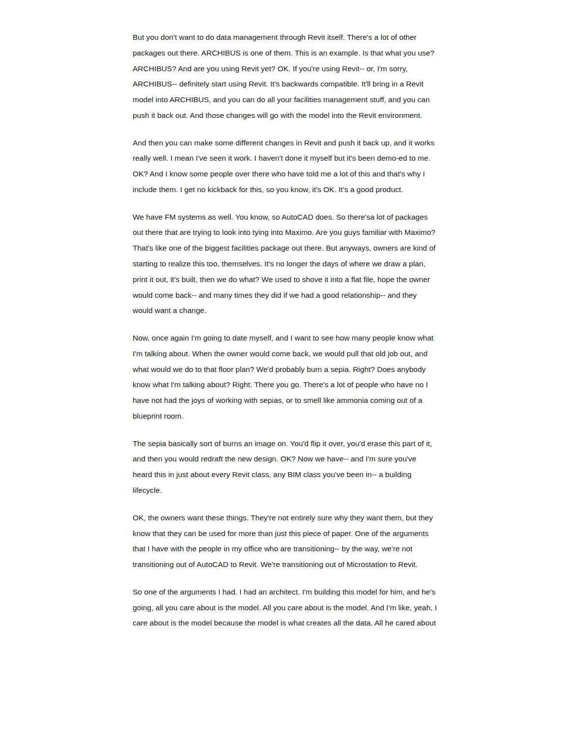But you don't want to do data management through Revit itself. There's a lot of other packages out there. ARCHIBUS is one of them. This is an example. Is that what you use? ARCHIBUS? And are you using Revit yet? OK. If you're using Revit-- or, I'm sorry, ARCHIBUS-- definitely start using Revit. It's backwards compatible. It'll bring in a Revit model into ARCHIBUS, and you can do all your facilities management stuff, and you can push it back out. And those changes will go with the model into the Revit environment.
And then you can make some different changes in Revit and push it back up, and it works really well. I mean I've seen it work. I haven't done it myself but it's been demo-ed to me. OK? And I know some people over there who have told me a lot of this and that's why I include them. I get no kickback for this, so you know, it's OK. It's a good product.
We have FM systems as well. You know, so AutoCAD does. So there'sa lot of packages out there that are trying to look into tying into Maximo. Are you guys familiar with Maximo? That's like one of the biggest facilities package out there. But anyways, owners are kind of starting to realize this too, themselves. It's no longer the days of where we draw a plan, print it out, it's built, then we do what? We used to shove it into a flat file, hope the owner would come back-- and many times they did if we had a good relationship-- and they would want a change.
Now, once again I'm going to date myself, and I want to see how many people know what I'm talking about. When the owner would come back, we would pull that old job out, and what would we do to that floor plan? We'd probably burn a sepia. Right? Does anybody know what I'm talking about? Right. There you go. There's a lot of people who have no I have not had the joys of working with sepias, or to smell like ammonia coming out of a blueprint room.
The sepia basically sort of burns an image on. You'd flip it over, you'd erase this part of it, and then you would redraft the new design. OK? Now we have-- and I'm sure you've heard this in just about every Revit class, any BIM class you've been in-- a building lifecycle.
OK, the owners want these things. They're not entirely sure why they want them, but they know that they can be used for more than just this piece of paper. One of the arguments that I have with the people in my office who are transitioning-- by the way, we're not transitioning out of AutoCAD to Revit. We're transitioning out of Microstation to Revit.
So one of the arguments I had. I had an architect. I'm building this model for him, and he's going, all you care about is the model. All you care about is the model. And I'm like, yeah, I care about is the model because the model is what creates all the data. All he cared about